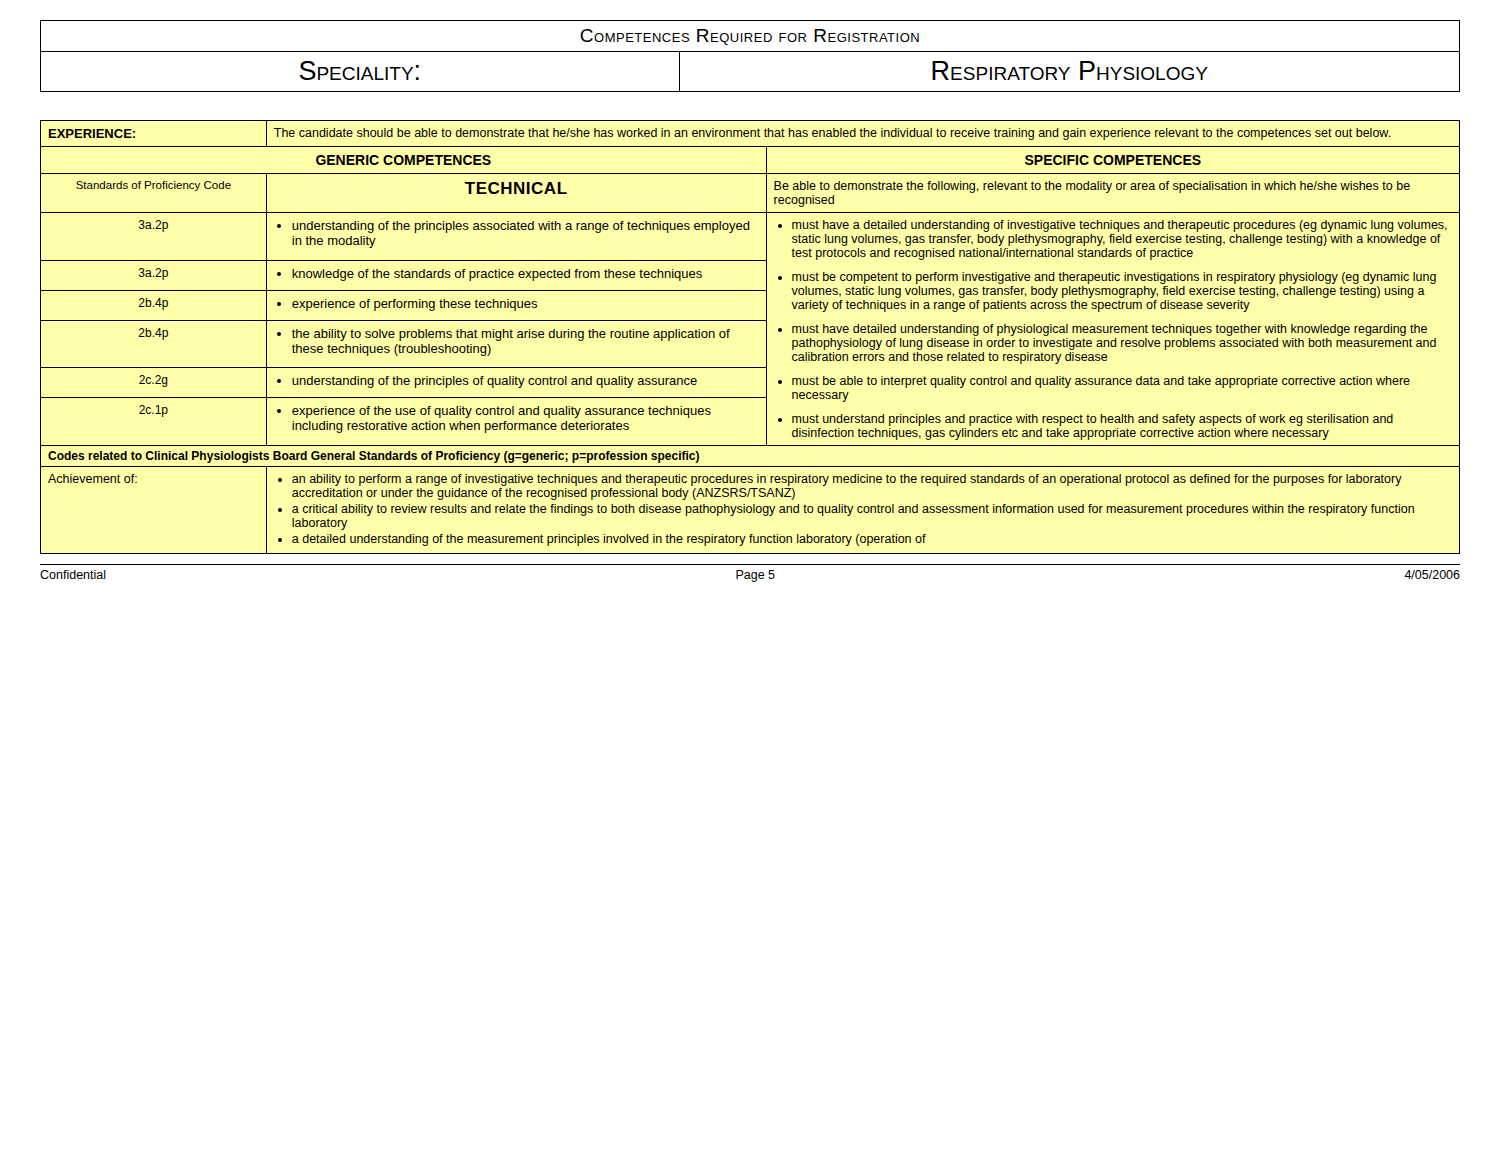| Competences Required for Registration |
| Speciality: | Respiratory Physiology |
| EXPERIENCE: | The candidate should be able to demonstrate that he/she has worked in an environment that has enabled the individual to receive training and gain experience relevant to the competences set out below. |
| GENERIC COMPETENCES | SPECIFIC COMPETENCES |
| Standards of Proficiency Code | TECHNICAL | Be able to demonstrate the following, relevant to the modality or area of specialisation in which he/she wishes to be recognised |
| 3a.2p | understanding of the principles associated with a range of techniques employed in the modality | must have a detailed understanding of investigative techniques and therapeutic procedures (eg dynamic lung volumes, static lung volumes, gas transfer, body plethysmography, field exercise testing, challenge testing) with a knowledge of test protocols and recognised national/international standards of practice must be competent to perform investigative and therapeutic investigations in respiratory physiology (eg dynamic lung volumes, static lung volumes, gas transfer, body plethysmography, field exercise testing, challenge testing) using a variety of techniques in a range of patients across the spectrum of disease severity must have detailed understanding of physiological measurement techniques together with knowledge regarding the pathophysiology of lung disease in order to investigate and resolve problems associated with both measurement and calibration errors and those related to respiratory disease must be able to interpret quality control and quality assurance data and take appropriate corrective action where necessary must understand principles and practice with respect to health and safety aspects of work eg sterilisation and disinfection techniques, gas cylinders etc and take appropriate corrective action where necessary |
| 3a.2p | knowledge of the standards of practice expected from these techniques |
| 2b.4p | experience of performing these techniques |
| 2b.4p | the ability to solve problems that might arise during the routine application of these techniques (troubleshooting) |
| 2c.2g | understanding of the principles of quality control and quality assurance |
| 2c.1p | experience of the use of quality control and quality assurance techniques including restorative action when performance deteriorates |
| Codes related to Clinical Physiologists Board General Standards of Proficiency (g=generic; p=profession specific) |
| Achievement of: | an ability to perform a range of investigative techniques and therapeutic procedures in respiratory medicine to the required standards of an operational protocol as defined for the purposes for laboratory accreditation or under the guidance of the recognised professional body (ANZSRS/TSANZ) a critical ability to review results and relate the findings to both disease pathophysiology and to quality control and assessment information used for measurement procedures within the respiratory function laboratory a detailed understanding of the measurement principles involved in the respiratory function laboratory (operation of |
Confidential Page 5 4/05/2006